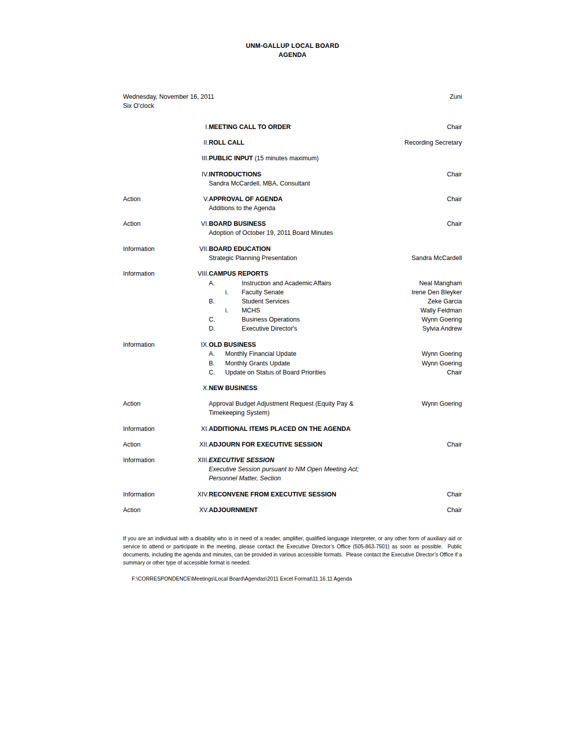UNM-GALLUP LOCAL BOARDAGENDA
| Wednesday, November 16, 2011 Six O'clock | Zuni |
| | I. | Meeting Call to Order | Chair |
| | II. | Roll Call | Recording Secretary |
| | III. | Public Input (15 minutes maximum) | |
| | IV. | Introductions Sandra McCardell, MBA, Consultant | Chair |
| Action | V. | Approval of Agenda Additions to the Agenda | Chair |
| Action | VI. | Board Business Adoption of October 19, 2011 Board Minutes | Chair |
| Information | VII. | Board Education Strategic Planning Presentation | Sandra McCardell |
| Information | VIII. | Campus Reports / A. / Instruction and Academic Affairs / Neal Mangham / / i. / Faculty Senate / Irene Den Bleyker / / B. / Student Services / Zeke Garcia / / i. / MCHS / Wally Feldman / / C. / Business Operations / Wynn Goering / / D. / Executive Director's / Sylvia Andrew / |
| Information | IX. | Old Business / A. / Monthly Financial Update / Wynn Goering / / B. / Monthly Grants Update / Wynn Goering / / C. / Update on Status of Board Priorities / Chair / |
| | X. | New Business | |
| Action | | Approval Budget Adjustment Request (Equity Pay & Timekeeping System) | Wynn Goering |
| Information | XI. | Additional Items Placed on the Agenda | |
| Action | XII. | Adjourn for Executive Session | Chair |
| Information | XIII. | Executive Session Executive Session pursuant to NM Open Meeting Act; Personnel Matter, Section | |
| Information | XIV. | Reconvene from Executive Session | Chair |
| Action | XV. | Adjournment | Chair |
If you are an individual with a disability who is in need of a reader, amplifier, qualified language interpreter, or any other form of auxiliary aid or service to attend or participate in the meeting, please contact the Executive Director’s Office (505-863-7501) as soon as possible. Public documents, including the agenda and minutes, can be provided in various accessible formats. Please contact the Executive Director’s Office if a summary or other type of accessible format is needed.
F:\CORRESPONDENCE\Meetings\Local Board\Agendas\2011 Excel Format\11.16.11 Agenda